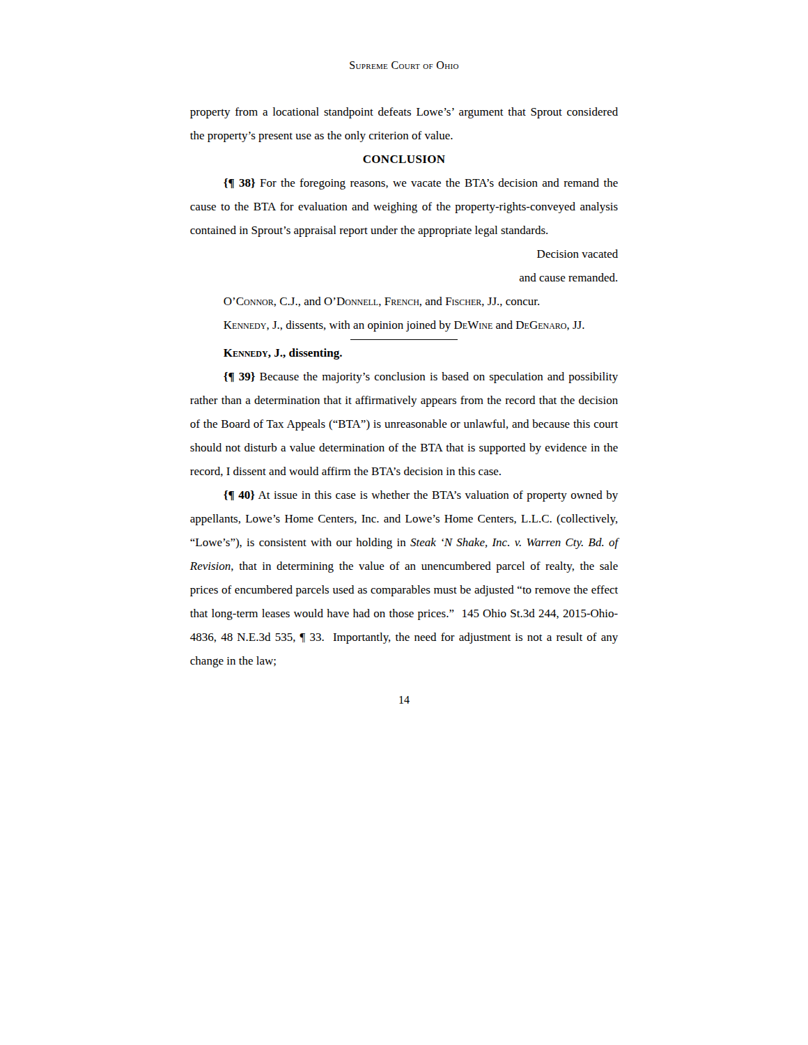Supreme Court of Ohio
property from a locational standpoint defeats Lowe’s’ argument that Sprout considered the property’s present use as the only criterion of value.
CONCLUSION
{¶ 38} For the foregoing reasons, we vacate the BTA’s decision and remand the cause to the BTA for evaluation and weighing of the property-rights-conveyed analysis contained in Sprout’s appraisal report under the appropriate legal standards.
Decision vacated
and cause remanded.
O’Connor, C.J., and O’Donnell, French, and Fischer, JJ., concur.
Kennedy, J., dissents, with an opinion joined by DeWine and DeGenaro, JJ.
Kennedy, J., dissenting.
{¶ 39} Because the majority’s conclusion is based on speculation and possibility rather than a determination that it affirmatively appears from the record that the decision of the Board of Tax Appeals (“BTA”) is unreasonable or unlawful, and because this court should not disturb a value determination of the BTA that is supported by evidence in the record, I dissent and would affirm the BTA’s decision in this case.
{¶ 40} At issue in this case is whether the BTA’s valuation of property owned by appellants, Lowe’s Home Centers, Inc. and Lowe’s Home Centers, L.L.C. (collectively, “Lowe’s”), is consistent with our holding in Steak ‘N Shake, Inc. v. Warren Cty. Bd. of Revision, that in determining the value of an unencumbered parcel of realty, the sale prices of encumbered parcels used as comparables must be adjusted “to remove the effect that long-term leases would have had on those prices.” 145 Ohio St.3d 244, 2015-Ohio-4836, 48 N.E.3d 535, ¶ 33. Importantly, the need for adjustment is not a result of any change in the law;
14